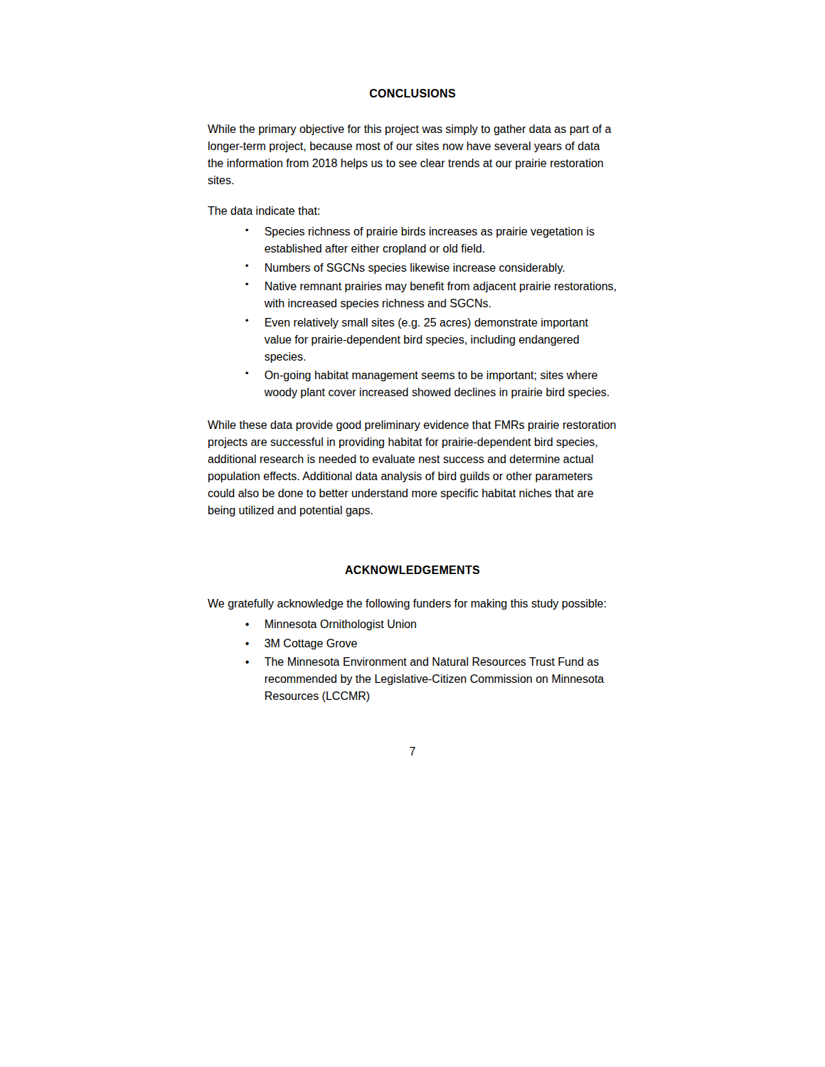CONCLUSIONS
While the primary objective for this project was simply to gather data as part of a longer-term project, because most of our sites now have several years of data the information from 2018 helps us to see clear trends at our prairie restoration sites.
The data indicate that:
Species richness of prairie birds increases as prairie vegetation is established after either cropland or old field.
Numbers of SGCNs species likewise increase considerably.
Native remnant prairies may benefit from adjacent prairie restorations, with increased species richness and SGCNs.
Even relatively small sites (e.g. 25 acres) demonstrate important value for prairie-dependent bird species, including endangered species.
On-going habitat management seems to be important; sites where woody plant cover increased showed declines in prairie bird species.
While these data provide good preliminary evidence that FMRs prairie restoration projects are successful in providing habitat for prairie-dependent bird species, additional research is needed to evaluate nest success and determine actual population effects. Additional data analysis of bird guilds or other parameters could also be done to better understand more specific habitat niches that are being utilized and potential gaps.
ACKNOWLEDGEMENTS
We gratefully acknowledge the following funders for making this study possible:
Minnesota Ornithologist Union
3M Cottage Grove
The Minnesota Environment and Natural Resources Trust Fund as recommended by the Legislative-Citizen Commission on Minnesota Resources (LCCMR)
7